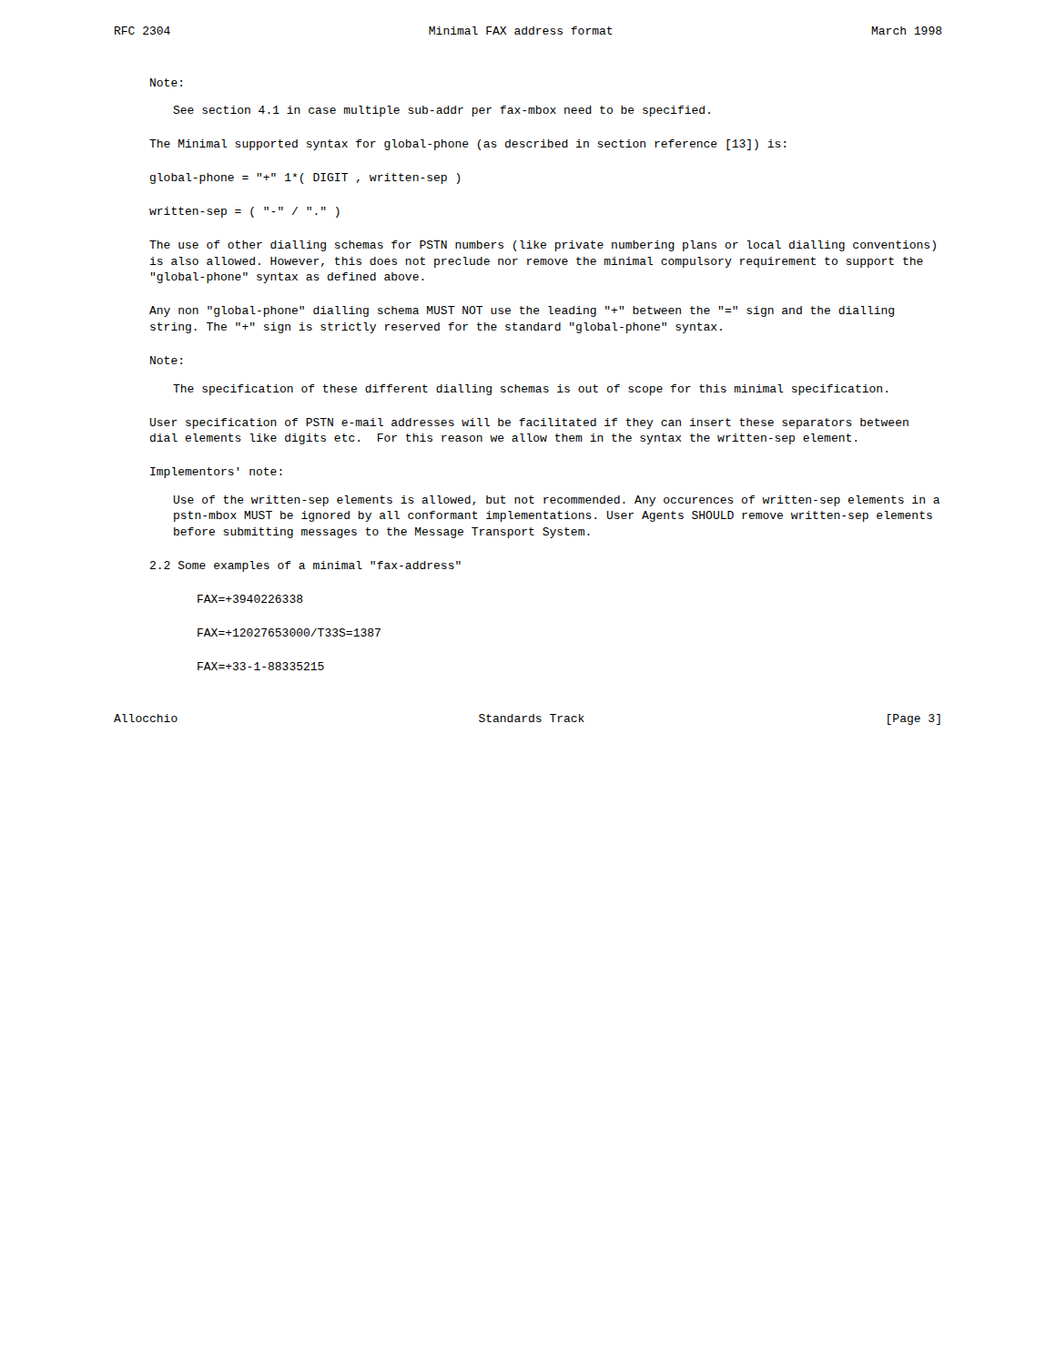RFC 2304 Minimal FAX address format March 1998
Note:
See section 4.1 in case multiple sub-addr per fax-mbox need to be specified.
The Minimal supported syntax for global-phone (as described in section reference [13]) is:
global-phone = "+" 1*( DIGIT , written-sep )
written-sep = ( "-" / "." )
The use of other dialling schemas for PSTN numbers (like private numbering plans or local dialling conventions) is also allowed. However, this does not preclude nor remove the minimal compulsory requirement to support the "global-phone" syntax as defined above.
Any non "global-phone" dialling schema MUST NOT use the leading "+" between the "=" sign and the dialling string. The "+" sign is strictly reserved for the standard "global-phone" syntax.
Note:
The specification of these different dialling schemas is out of scope for this minimal specification.
User specification of PSTN e-mail addresses will be facilitated if they can insert these separators between dial elements like digits etc. For this reason we allow them in the syntax the written-sep element.
Implementors' note:
Use of the written-sep elements is allowed, but not recommended. Any occurences of written-sep elements in a pstn-mbox MUST be ignored by all conformant implementations. User Agents SHOULD remove written-sep elements before submitting messages to the Message Transport System.
2.2 Some examples of a minimal "fax-address"
FAX=+3940226338
FAX=+12027653000/T33S=1387
FAX=+33-1-88335215
Allocchio Standards Track [Page 3]